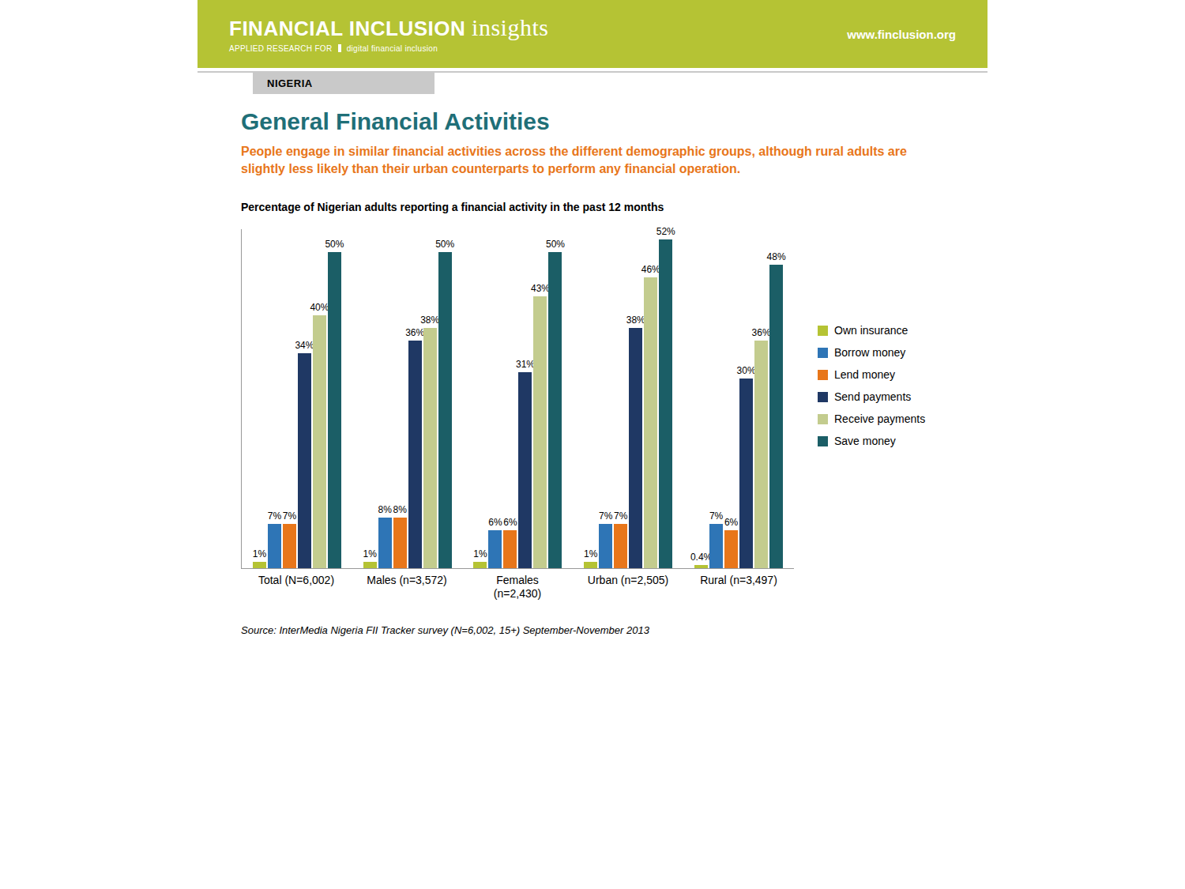FINANCIAL INCLUSION insights
APPLIED RESEARCH FOR digital financial inclusion
www.finclusion.org
NIGERIA
General Financial Activities
People engage in similar financial activities across the different demographic groups, although rural adults are slightly less likely than their urban counterparts to perform any financial operation.
Percentage of Nigerian adults reporting a financial activity in the past 12 months
1%
7%
7%
34%
40%
50%
1%
8%
8%
36%
38%
50%
1%
6%
6%
31%
43%
50%
1%
7%
7%
38%
46%
52%
0.4%
7%
6%
30%
36%
48%
Own insurance
Borrow money
Lend money
Send payments
Receive payments
Save money
Total (N=6,002)
Males (n=3,572)
Females
(n=2,430)
Urban (n=2,505)
Rural (n=3,497)
Source: InterMedia Nigeria FII Tracker survey (N=6,002, 15+) September-November 2013